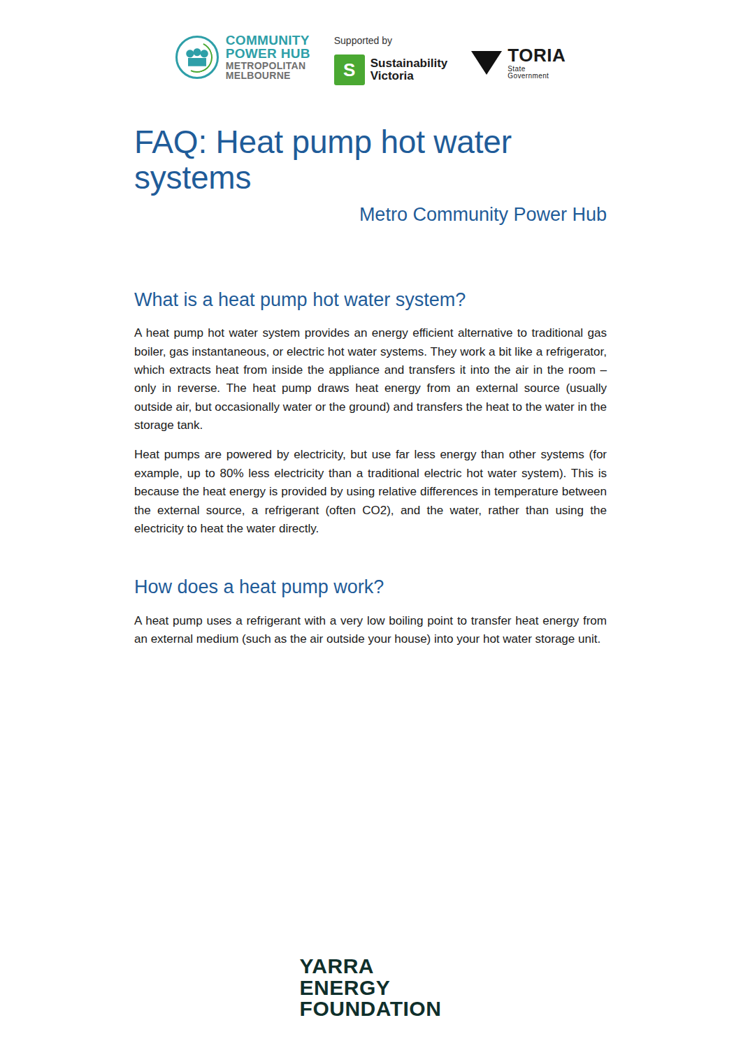COMMUNITY
POWER HUB
METROPOLITAN
MELBOURNE
Supported by
S
Sustainability
Victoria
TORIA State
Government
FAQ: Heat pump hot water systems
Metro Community Power Hub
What is a heat pump hot water system?
A heat pump hot water system provides an energy efficient alternative to traditional gas boiler, gas instantaneous, or electric hot water systems. They work a bit like a refrigerator, which extracts heat from inside the appliance and transfers it into the air in the room – only in reverse. The heat pump draws heat energy from an external source (usually outside air, but occasionally water or the ground) and transfers the heat to the water in the storage tank.
Heat pumps are powered by electricity, but use far less energy than other systems (for example, up to 80% less electricity than a traditional electric hot water system). This is because the heat energy is provided by using relative differences in temperature between the external source, a refrigerant (often CO2), and the water, rather than using the electricity to heat the water directly.
How does a heat pump work?
A heat pump uses a refrigerant with a very low boiling point to transfer heat energy from an external medium (such as the air outside your house) into your hot water storage unit.
YARRA
ENERGY
FOUNDATION